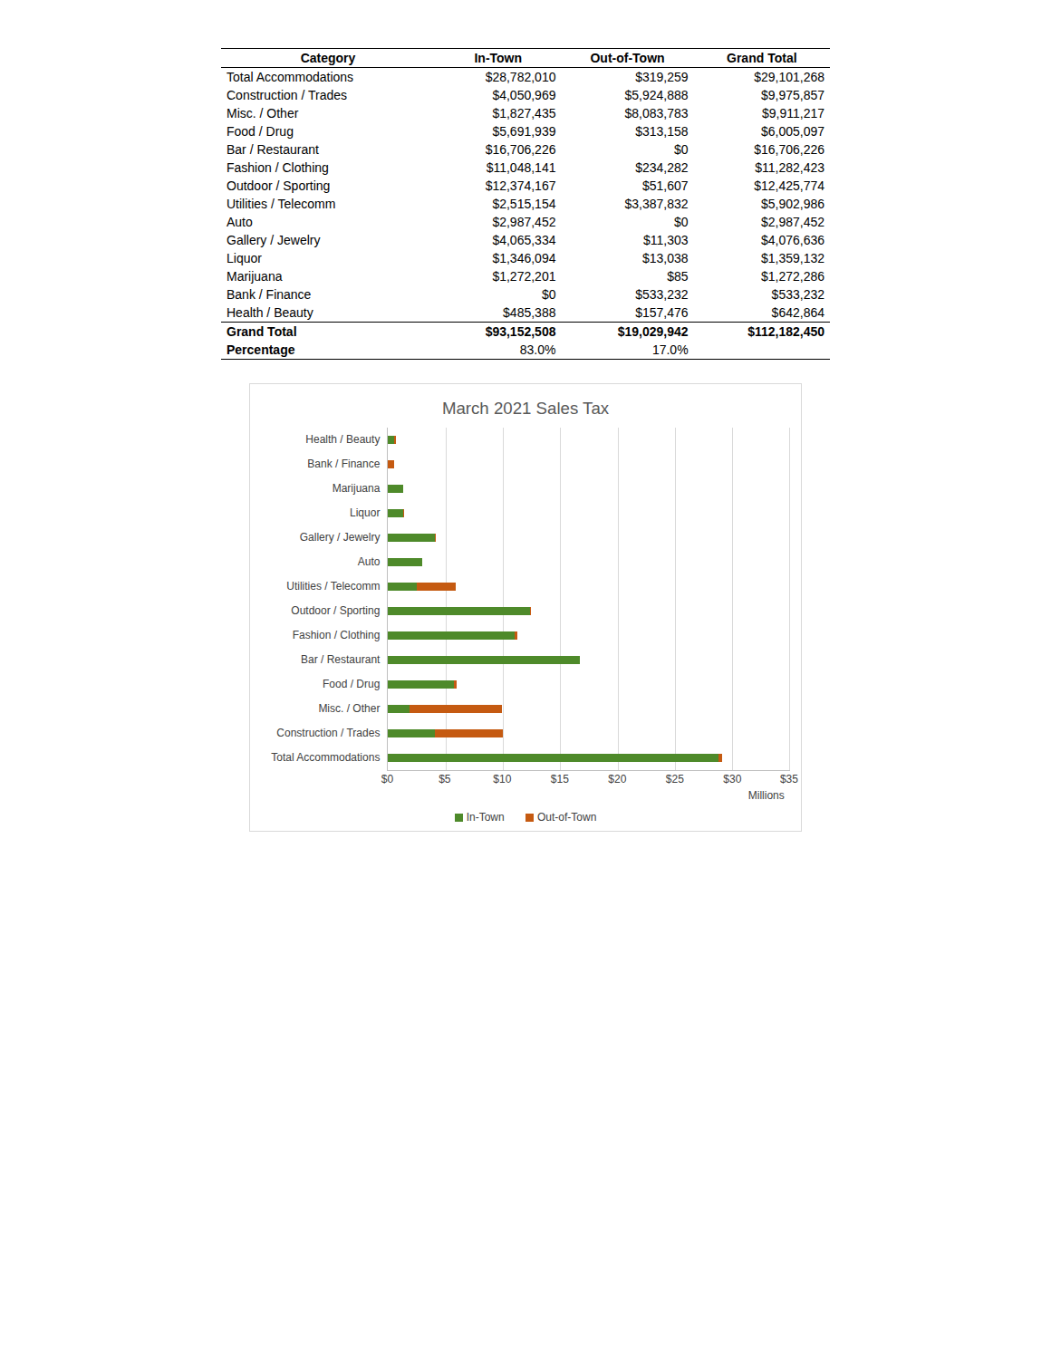| Category | In-Town | Out-of-Town | Grand Total |
| --- | --- | --- | --- |
| Total Accommodations | $28,782,010 | $319,259 | $29,101,268 |
| Construction / Trades | $4,050,969 | $5,924,888 | $9,975,857 |
| Misc. / Other | $1,827,435 | $8,083,783 | $9,911,217 |
| Food / Drug | $5,691,939 | $313,158 | $6,005,097 |
| Bar / Restaurant | $16,706,226 | $0 | $16,706,226 |
| Fashion / Clothing | $11,048,141 | $234,282 | $11,282,423 |
| Outdoor / Sporting | $12,374,167 | $51,607 | $12,425,774 |
| Utilities / Telecomm | $2,515,154 | $3,387,832 | $5,902,986 |
| Auto | $2,987,452 | $0 | $2,987,452 |
| Gallery / Jewelry | $4,065,334 | $11,303 | $4,076,636 |
| Liquor | $1,346,094 | $13,038 | $1,359,132 |
| Marijuana | $1,272,201 | $85 | $1,272,286 |
| Bank / Finance | $0 | $533,232 | $533,232 |
| Health / Beauty | $485,388 | $157,476 | $642,864 |
| Grand Total | $93,152,508 | $19,029,942 | $112,182,450 |
| Percentage | 83.0% | 17.0% | |
March 2021 Sales Tax
Health / Beauty
Bank / Finance
Marijuana
Liquor
Gallery / Jewelry
Auto
Utilities / Telecomm
Outdoor / Sporting
Fashion / Clothing
Bar / Restaurant
Food / Drug
Misc. / Other
Construction / Trades
Total Accommodations
$0 $5 $10 $15 $20 $25 $30 $35
Millions
In-Town Out-of-Town